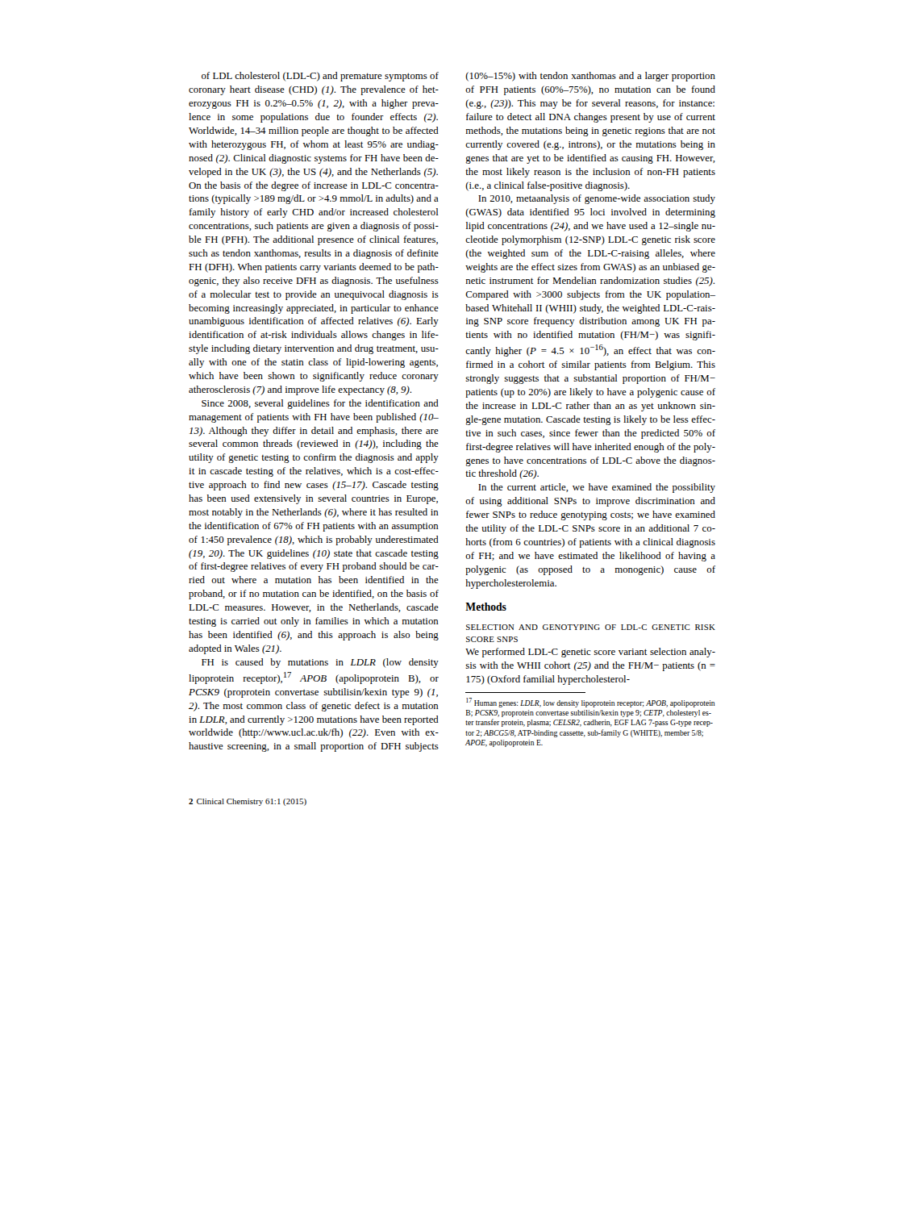of LDL cholesterol (LDL-C) and premature symptoms of coronary heart disease (CHD) (1). The prevalence of heterozygous FH is 0.2%–0.5% (1, 2), with a higher prevalence in some populations due to founder effects (2). Worldwide, 14–34 million people are thought to be affected with heterozygous FH, of whom at least 95% are undiagnosed (2). Clinical diagnostic systems for FH have been developed in the UK (3), the US (4), and the Netherlands (5). On the basis of the degree of increase in LDL-C concentrations (typically >189 mg/dL or >4.9 mmol/L in adults) and a family history of early CHD and/or increased cholesterol concentrations, such patients are given a diagnosis of possible FH (PFH). The additional presence of clinical features, such as tendon xanthomas, results in a diagnosis of definite FH (DFH). When patients carry variants deemed to be pathogenic, they also receive DFH as diagnosis. The usefulness of a molecular test to provide an unequivocal diagnosis is becoming increasingly appreciated, in particular to enhance unambiguous identification of affected relatives (6). Early identification of at-risk individuals allows changes in lifestyle including dietary intervention and drug treatment, usually with one of the statin class of lipid-lowering agents, which have been shown to significantly reduce coronary atherosclerosis (7) and improve life expectancy (8, 9).
Since 2008, several guidelines for the identification and management of patients with FH have been published (10–13). Although they differ in detail and emphasis, there are several common threads (reviewed in (14)), including the utility of genetic testing to confirm the diagnosis and apply it in cascade testing of the relatives, which is a cost-effective approach to find new cases (15–17). Cascade testing has been used extensively in several countries in Europe, most notably in the Netherlands (6), where it has resulted in the identification of 67% of FH patients with an assumption of 1:450 prevalence (18), which is probably underestimated (19, 20). The UK guidelines (10) state that cascade testing of first-degree relatives of every FH proband should be carried out where a mutation has been identified in the proband, or if no mutation can be identified, on the basis of LDL-C measures. However, in the Netherlands, cascade testing is carried out only in families in which a mutation has been identified (6), and this approach is also being adopted in Wales (21).
FH is caused by mutations in LDLR (low density lipoprotein receptor),17 APOB (apolipoprotein B), or PCSK9 (proprotein convertase subtilisin/kexin type 9) (1, 2). The most common class of genetic defect is a mutation in LDLR, and currently >1200 mutations have been reported worldwide (http://www.ucl.ac.uk/fh) (22). Even with exhaustive screening, in a small proportion of DFH subjects (10%–15%) with tendon xanthomas and a larger proportion of PFH patients (60%–75%), no mutation can be found (e.g., (23)). This may be for several reasons, for instance: failure to detect all DNA changes present by use of current methods, the mutations being in genetic regions that are not currently covered (e.g., introns), or the mutations being in genes that are yet to be identified as causing FH. However, the most likely reason is the inclusion of non-FH patients (i.e., a clinical false-positive diagnosis).
In 2010, metaanalysis of genome-wide association study (GWAS) data identified 95 loci involved in determining lipid concentrations (24), and we have used a 12–single nucleotide polymorphism (12-SNP) LDL-C genetic risk score (the weighted sum of the LDL-C-raising alleles, where weights are the effect sizes from GWAS) as an unbiased genetic instrument for Mendelian randomization studies (25). Compared with >3000 subjects from the UK population–based Whitehall II (WHII) study, the weighted LDL-C-raising SNP score frequency distribution among UK FH patients with no identified mutation (FH/M−) was significantly higher (P = 4.5 × 10−16), an effect that was confirmed in a cohort of similar patients from Belgium. This strongly suggests that a substantial proportion of FH/M− patients (up to 20%) are likely to have a polygenic cause of the increase in LDL-C rather than an as yet unknown single-gene mutation. Cascade testing is likely to be less effective in such cases, since fewer than the predicted 50% of first-degree relatives will have inherited enough of the polygenes to have concentrations of LDL-C above the diagnostic threshold (26).
In the current article, we have examined the possibility of using additional SNPs to improve discrimination and fewer SNPs to reduce genotyping costs; we have examined the utility of the LDL-C SNPs score in an additional 7 cohorts (from 6 countries) of patients with a clinical diagnosis of FH; and we have estimated the likelihood of having a polygenic (as opposed to a monogenic) cause of hypercholesterolemia.
Methods
Selection and genotyping of LDL-C genetic risk score SNPs
We performed LDL-C genetic score variant selection analysis with the WHII cohort (25) and the FH/M− patients (n = 175) (Oxford familial hypercholesterol-
17 Human genes: LDLR, low density lipoprotein receptor; APOB, apolipoprotein B; PCSK9, proprotein convertase subtilisin/kexin type 9; CETP, cholesteryl ester transfer protein, plasma; CELSR2, cadherin, EGF LAG 7-pass G-type receptor 2; ABCG5/8, ATP-binding cassette, sub-family G (WHITE), member 5/8; APOE, apolipoprotein E.
2 Clinical Chemistry 61:1 (2015)